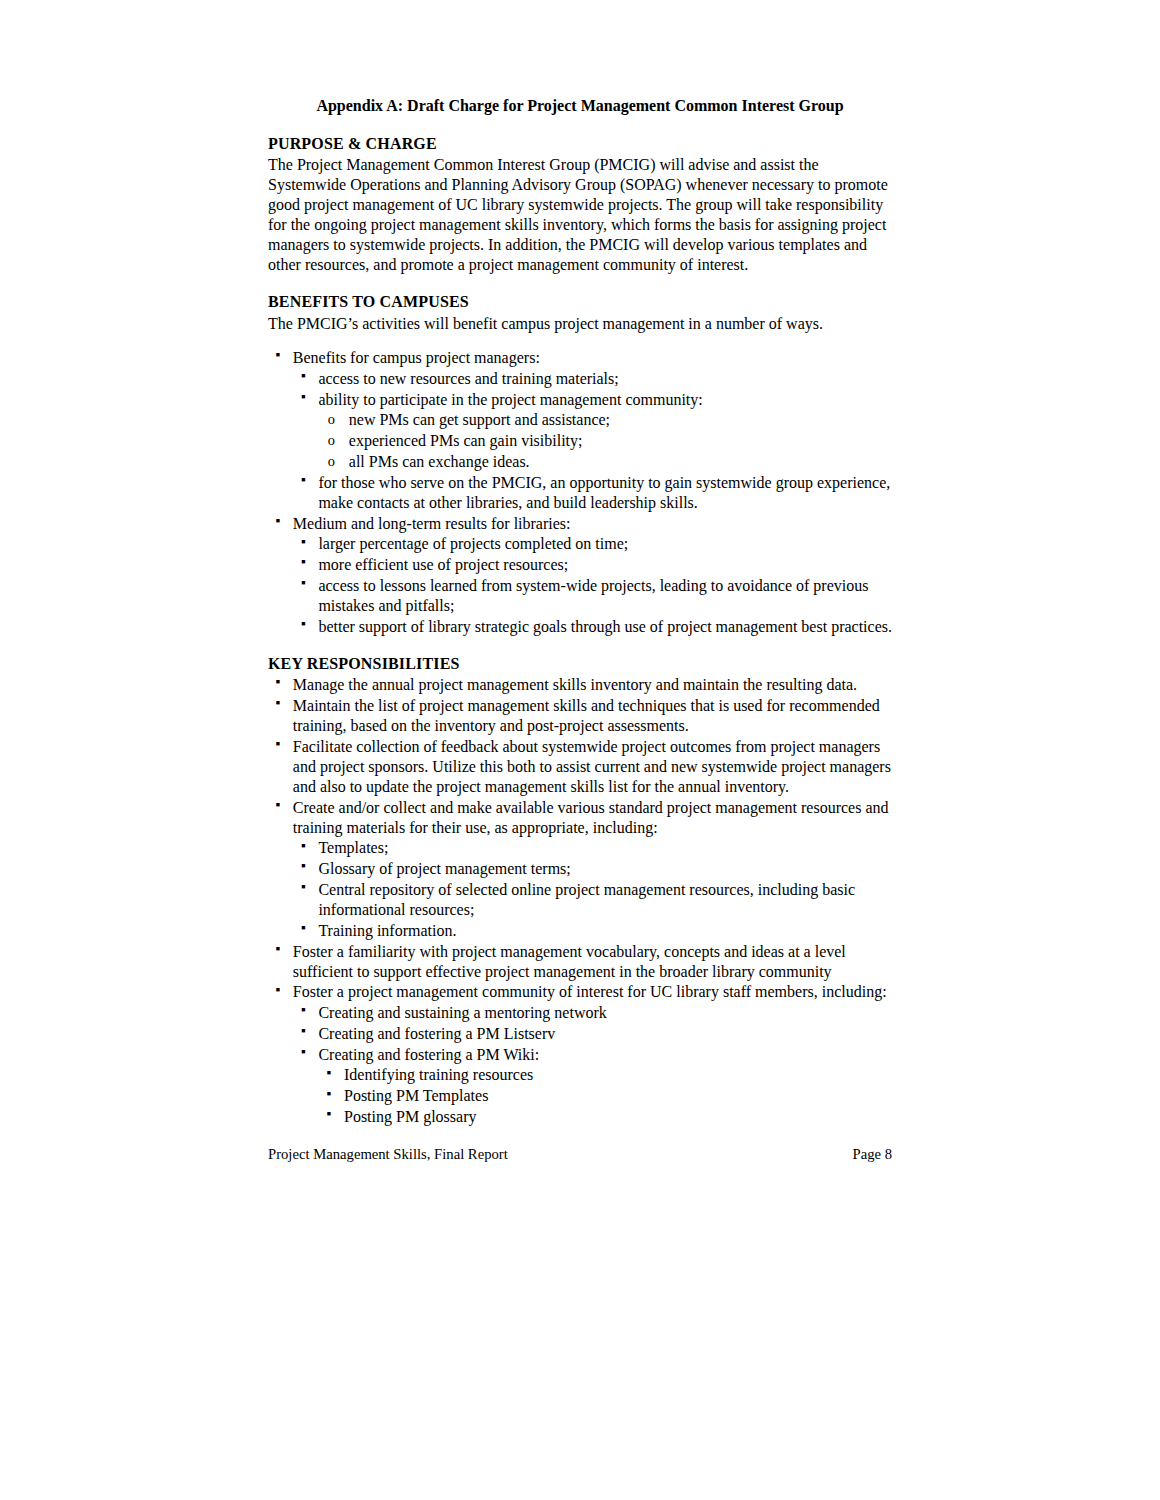Appendix A: Draft Charge for Project Management Common Interest Group
PURPOSE & CHARGE
The Project Management Common Interest Group (PMCIG) will advise and assist the Systemwide Operations and Planning Advisory Group (SOPAG) whenever necessary to promote good project management of UC library systemwide projects. The group will take responsibility for the ongoing project management skills inventory, which forms the basis for assigning project managers to systemwide projects. In addition, the PMCIG will develop various templates and other resources, and promote a project management community of interest.
BENEFITS TO CAMPUSES
The PMCIG’s activities will benefit campus project management in a number of ways.
Benefits for campus project managers:
access to new resources and training materials;
ability to participate in the project management community:
new PMs can get support and assistance;
experienced PMs can gain visibility;
all PMs can exchange ideas.
for those who serve on the PMCIG, an opportunity to gain systemwide group experience, make contacts at other libraries, and build leadership skills.
Medium and long-term results for libraries:
larger percentage of projects completed on time;
more efficient use of project resources;
access to lessons learned from system-wide projects, leading to avoidance of previous mistakes and pitfalls;
better support of library strategic goals through use of project management best practices.
KEY RESPONSIBILITIES
Manage the annual project management skills inventory and maintain the resulting data.
Maintain the list of project management skills and techniques that is used for recommended training, based on the inventory and post-project assessments.
Facilitate collection of feedback about systemwide project outcomes from project managers and project sponsors. Utilize this both to assist current and new systemwide project managers and also to update the project management skills list for the annual inventory.
Create and/or collect and make available various standard project management resources and training materials for their use, as appropriate, including:
Templates;
Glossary of project management terms;
Central repository of selected online project management resources, including basic informational resources;
Training information.
Foster a familiarity with project management vocabulary, concepts and ideas at a level sufficient to support effective project management in the broader library community
Foster a project management community of interest for UC library staff members, including:
Creating and sustaining a mentoring network
Creating and fostering a PM Listserv
Creating and fostering a PM Wiki:
Identifying training resources
Posting PM Templates
Posting PM glossary
Project Management Skills, Final Report Page 8